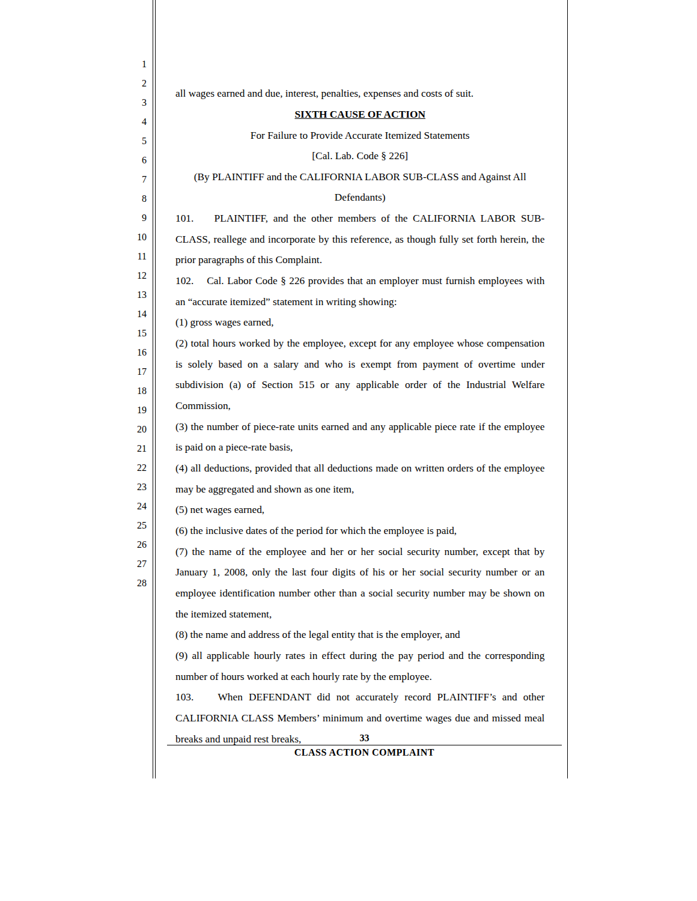1
2
3
4
5
6
7
8
9
10
11
12
13
14
15
16
17
18
19
20
21
22
23
24
25
26
27
28
all wages earned and due, interest, penalties, expenses and costs of suit.
SIXTH CAUSE OF ACTION
For Failure to Provide Accurate Itemized Statements
[Cal. Lab. Code § 226]
(By PLAINTIFF and the CALIFORNIA LABOR SUB-CLASS and Against All Defendants)
101. PLAINTIFF, and the other members of the CALIFORNIA LABOR SUB-CLASS, reallege and incorporate by this reference, as though fully set forth herein, the prior paragraphs of this Complaint.
102. Cal. Labor Code § 226 provides that an employer must furnish employees with an “accurate itemized” statement in writing showing:
(1) gross wages earned,
(2) total hours worked by the employee, except for any employee whose compensation is solely based on a salary and who is exempt from payment of overtime under subdivision (a) of Section 515 or any applicable order of the Industrial Welfare Commission,
(3) the number of piece-rate units earned and any applicable piece rate if the employee is paid on a piece-rate basis,
(4) all deductions, provided that all deductions made on written orders of the employee may be aggregated and shown as one item,
(5) net wages earned,
(6) the inclusive dates of the period for which the employee is paid,
(7) the name of the employee and her or her social security number, except that by January 1, 2008, only the last four digits of his or her social security number or an employee identification number other than a social security number may be shown on the itemized statement,
(8) the name and address of the legal entity that is the employer, and
(9) all applicable hourly rates in effect during the pay period and the corresponding number of hours worked at each hourly rate by the employee.
103. When DEFENDANT did not accurately record PLAINTIFF’s and other CALIFORNIA CLASS Members’ minimum and overtime wages due and missed meal breaks and unpaid rest breaks,
33 CLASS ACTION COMPLAINT